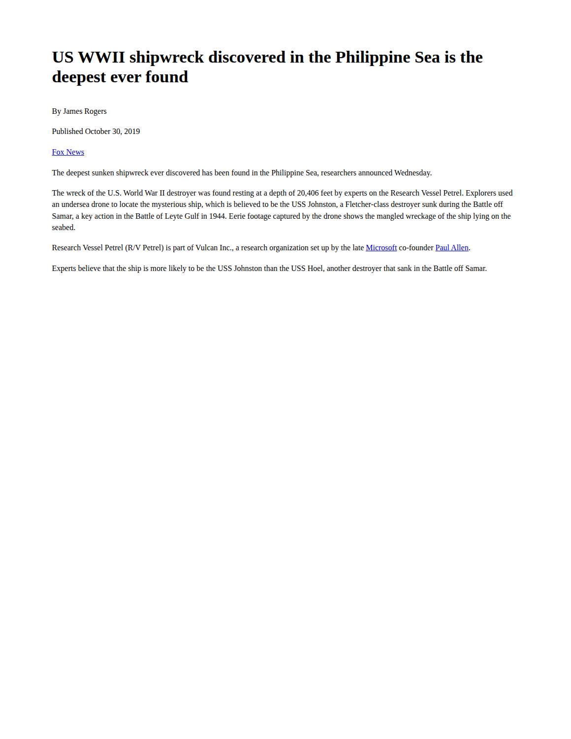US WWII shipwreck discovered in the Philippine Sea is the deepest ever found
By James Rogers
Published October 30, 2019
Fox News
The deepest sunken shipwreck ever discovered has been found in the Philippine Sea, researchers announced Wednesday.
The wreck of the U.S. World War II destroyer was found resting at a depth of 20,406 feet by experts on the Research Vessel Petrel. Explorers used an undersea drone to locate the mysterious ship, which is believed to be the USS Johnston, a Fletcher-class destroyer sunk during the Battle off Samar, a key action in the Battle of Leyte Gulf in 1944. Eerie footage captured by the drone shows the mangled wreckage of the ship lying on the seabed.
Research Vessel Petrel (R/V Petrel) is part of Vulcan Inc., a research organization set up by the late Microsoft co-founder Paul Allen.
Experts believe that the ship is more likely to be the USS Johnston than the USS Hoel, another destroyer that sank in the Battle off Samar.